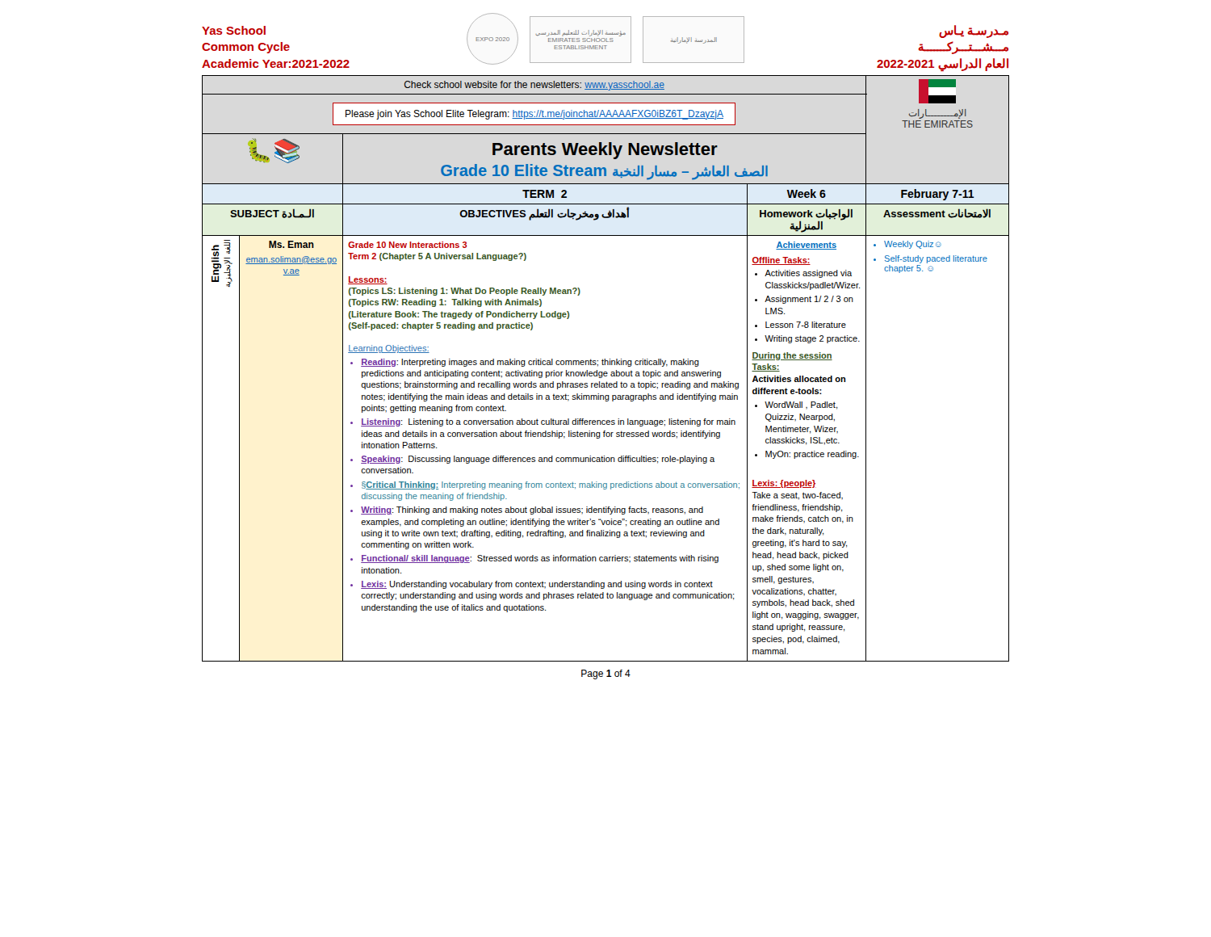Yas School
Common Cycle
Academic Year:2021-2022
EXPO 2020
مؤسسة الإمارات للتعليم المدرسي
EMIRATES SCHOOLS ESTABLISHMENT
المدرسة الإماراتية
مـدرسـة يـاس
مـــشـــتـــركـــــــة
العام الدراسي 2021-2022
| Check school website for the newsletters: www.yasschool.ae | الإمــــــــارات THE EMIRATES |
| Please join Yas School Elite Telegram: https://t.me/joinchat/AAAAAFXG0iBZ6T_DzayzjA |
| 🐛📚 | Parents Weekly Newsletter Grade 10 Elite Stream الصف العاشر – مسار النخبة |
| | TERM 2 | Week 6 | February 7-11 |
| SUBJECT الـمـادة | OBJECTIVES أهداف ومخرجات التعلم | Homework الواجبات المنزلية | Assessment الامتحانات |
| English اللغة الإنجليزية | Ms. Eman eman.soliman@ese.gov.ae | Grade 10 New Interactions 3 Term 2 (Chapter 5 A Universal Language?) Lessons: (Topics LS: Listening 1: What Do People Really Mean?) (Topics RW: Reading 1: Talking with Animals) (Literature Book: The tragedy of Pondicherry Lodge) (Self-paced: chapter 5 reading and practice) Learning Objectives: Reading : Interpreting images and making critical comments; thinking critically, making predictions and anticipating content; activating prior knowledge about a topic and answering questions; brainstorming and recalling words and phrases related to a topic; reading and making notes; identifying the main ideas and details in a text; skimming paragraphs and identifying main points; getting meaning from context. Listening : Listening to a conversation about cultural differences in language; listening for main ideas and details in a conversation about friendship; listening for stressed words; identifying intonation Patterns. Speaking : Discussing language differences and communication difficulties; role-playing a conversation. § Critical Thinking: Interpreting meaning from context; making predictions about a conversation; discussing the meaning of friendship. Writing : Thinking and making notes about global issues; identifying facts, reasons, and examples, and completing an outline; identifying the writer’s “voice”; creating an outline and using it to write own text; drafting, editing, redrafting, and finalizing a text; reviewing and commenting on written work. Functional/ skill language : Stressed words as information carriers; statements with rising intonation. Lexis: Understanding vocabulary from context; understanding and using words in context correctly; understanding and using words and phrases related to language and communication; understanding the use of italics and quotations. | Achievements Offline Tasks: Activities assigned via Classkicks/padlet/Wizer. Assignment 1/ 2 / 3 on LMS. Lesson 7-8 literature Writing stage 2 practice. During the session Tasks: Activities allocated on different e-tools: WordWall , Padlet, Quizziz, Nearpod, Mentimeter, Wizer, classkicks, ISL,etc. MyOn: practice reading. Lexis: {people} Take a seat, two-faced, friendliness, friendship, make friends, catch on, in the dark, naturally, greeting, it's hard to say, head, head back, picked up, shed some light on, smell, gestures, vocalizations, chatter, symbols, head back, shed light on, wagging, swagger, stand upright, reassure, species, pod, claimed, mammal. | Weekly Quiz☺ Self-study paced literature chapter 5. ☺ |
Page 1 of 4